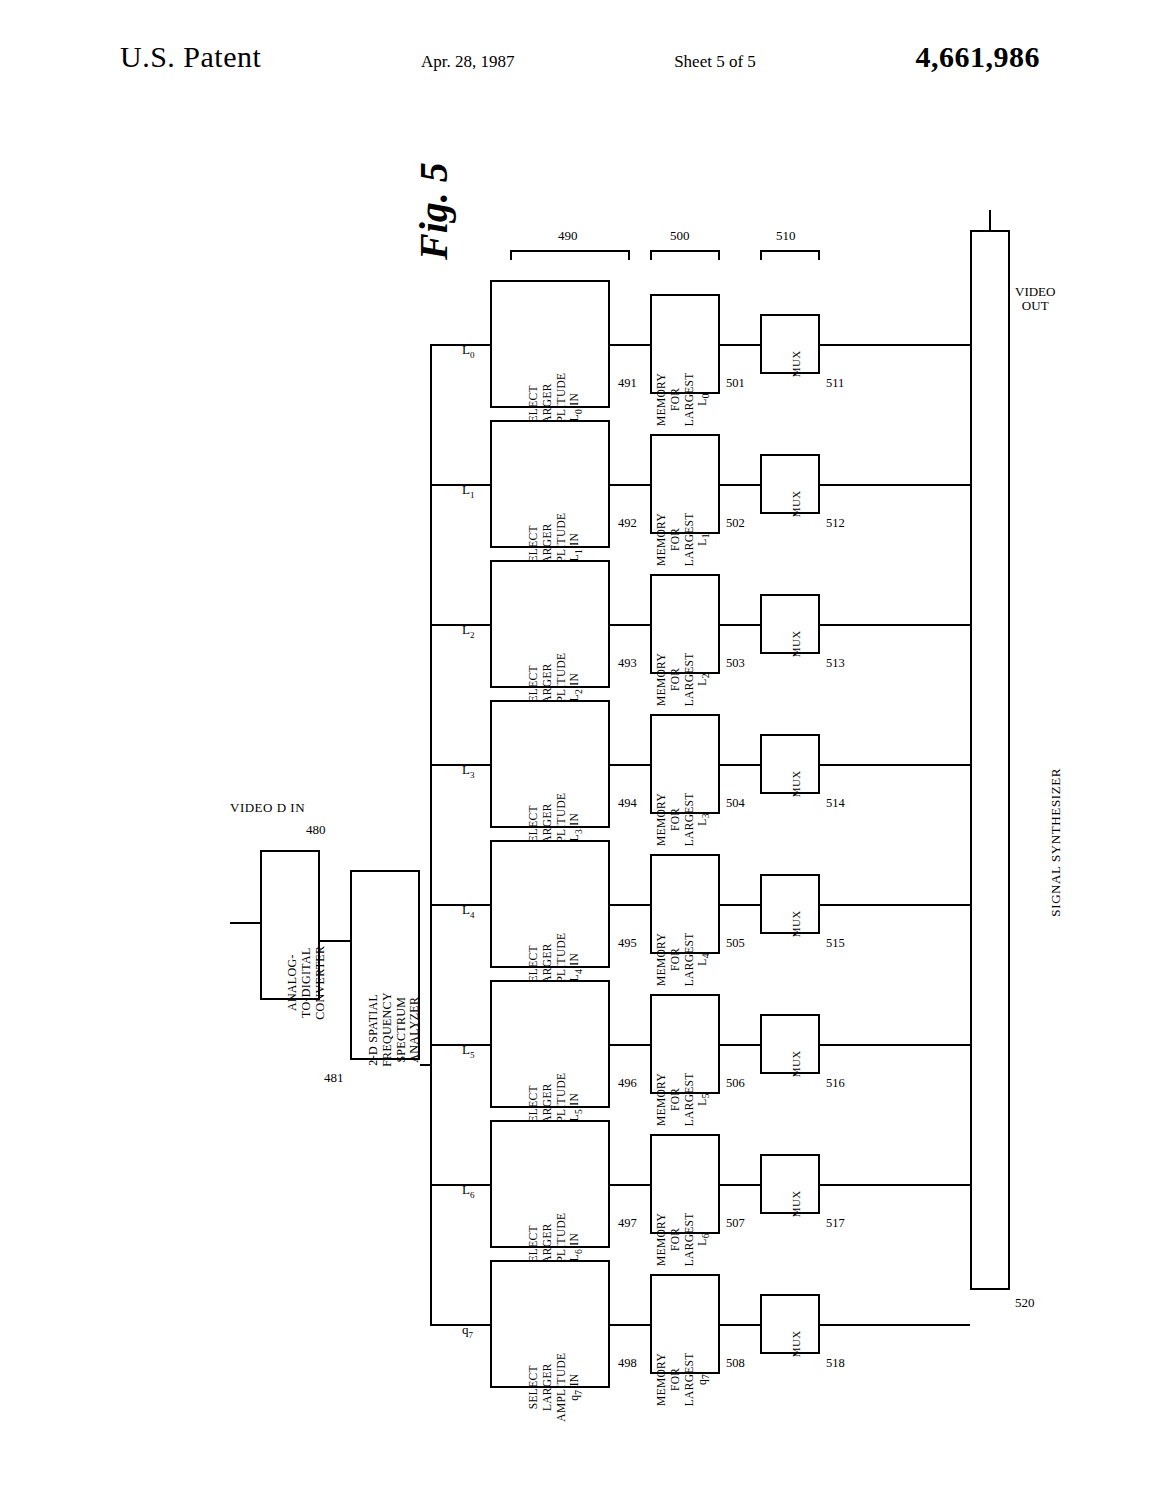U.S. Patent
Apr. 28, 1987
Sheet 5 of 5
4,661,986
Fig. 5
VIDEO D IN
VIDEO
OUT
ANALOG-TO-DIGITAL
CONVERTER
480
2-D SPATIAL
FREQUENCY SPECTRUM
ANALYZER
481
490
500
510
SELECT
LARGER
AMPLITUDE
L0 IN
491
MEMORY FOR
LARGEST L0
501
MUX
511
L0
SELECT
LARGER
AMPLITUDE
L1 IN
492
MEMORY FOR
LARGEST L1
502
MUX
512
L1
SELECT
LARGER
AMPLITUDE
L2 IN
493
MEMORY FOR
LARGEST L2
503
MUX
513
L2
SELECT
LARGER
AMPLITUDE
L3 IN
494
MEMORY FOR
LARGEST L3
504
MUX
514
L3
SELECT
LARGER
AMPLITUDE
L4 IN
495
MEMORY FOR
LARGEST L4
505
MUX
515
L4
SELECT
LARGER
AMPLITUDE
L5 IN
496
MEMORY FOR
LARGEST L5
506
MUX
516
L5
SELECT
LARGER
AMPLITUDE
L6 IN
497
MEMORY FOR
LARGEST L6
507
MUX
517
L6
SELECT
LARGER
AMPLITUDE
q7 IN
498
MEMORY FOR
LARGEST q7
508
MUX
518
q7
SIGNAL SYNTHESIZER
520
Figure 5 of U.S. Patent 4,661,986, issued April 28, 1987, sheet 5 of 5. Video D in feeds an analog-to-digital converter (480), whose output feeds a two-dimensional spatial frequency spectrum analyzer (481). The analyzer produces outputs L0, L1, L2, L3, L4, L5, L6 and q7. Each output goes to a "select larger amplitude" stage (group 490, elements 491 through 498), then to a "memory for largest" stage (group 500, elements 501 through 508), then to a multiplexer (group 510, elements 511 through 518). All multiplexer outputs feed a signal synthesizer (520) that produces Video out.